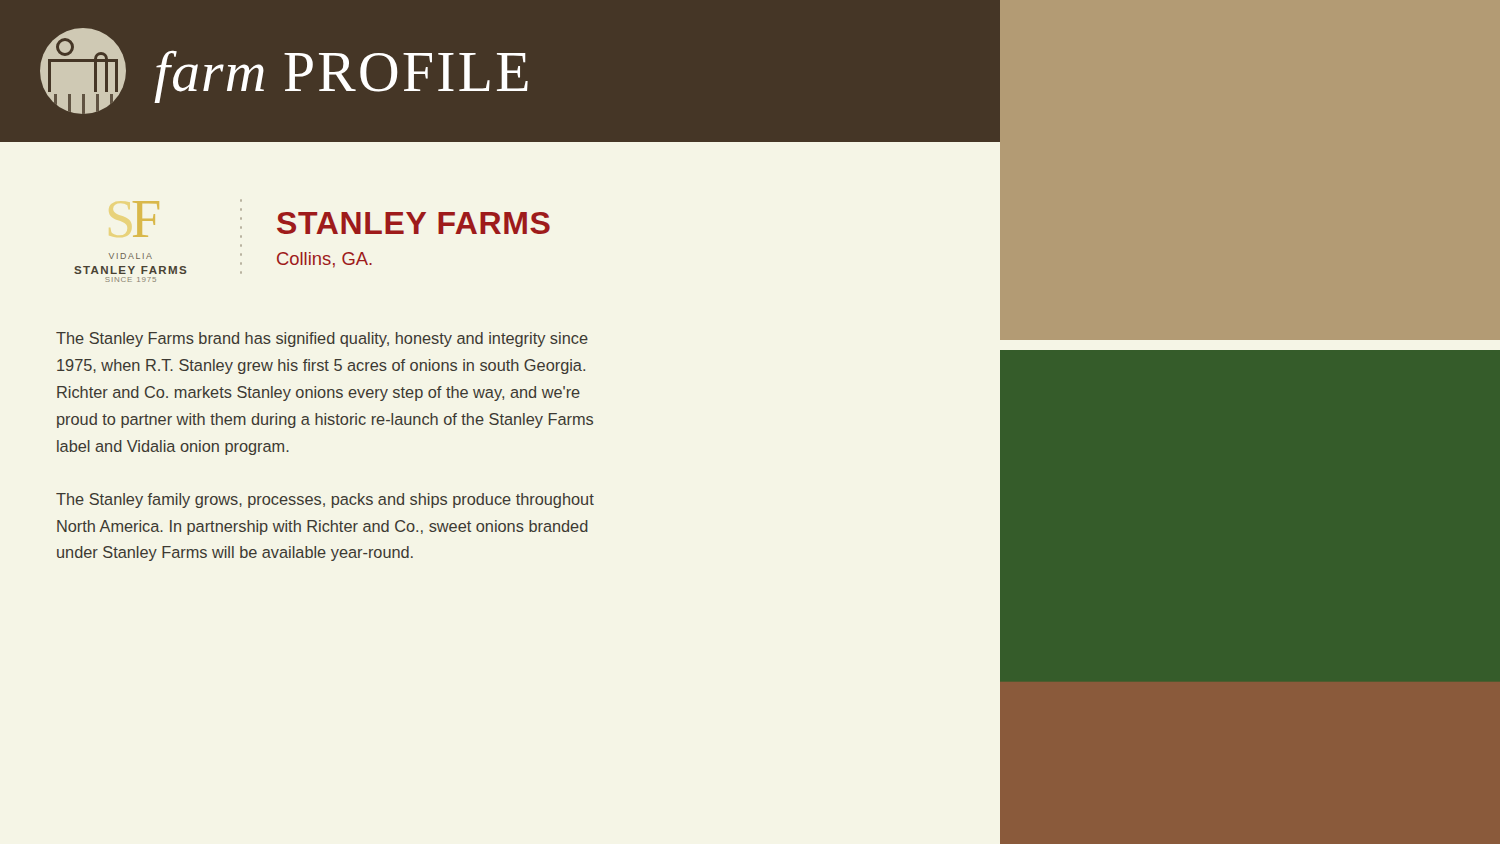farm PROFILE
SF VIDALIA STANLEY FARMS SINCE 1975
STANLEY FARMS
Collins, GA.
The Stanley Farms brand has signified quality, honesty and integrity since 1975, when R.T. Stanley grew his first 5 acres of onions in south Georgia. Richter and Co. markets Stanley onions every step of the way, and we're proud to partner with them during a historic re-launch of the Stanley Farms label and Vidalia onion program.
The Stanley family grows, processes, packs and ships produce throughout North America. In partnership with Richter and Co., sweet onions branded under Stanley Farms will be available year-round.